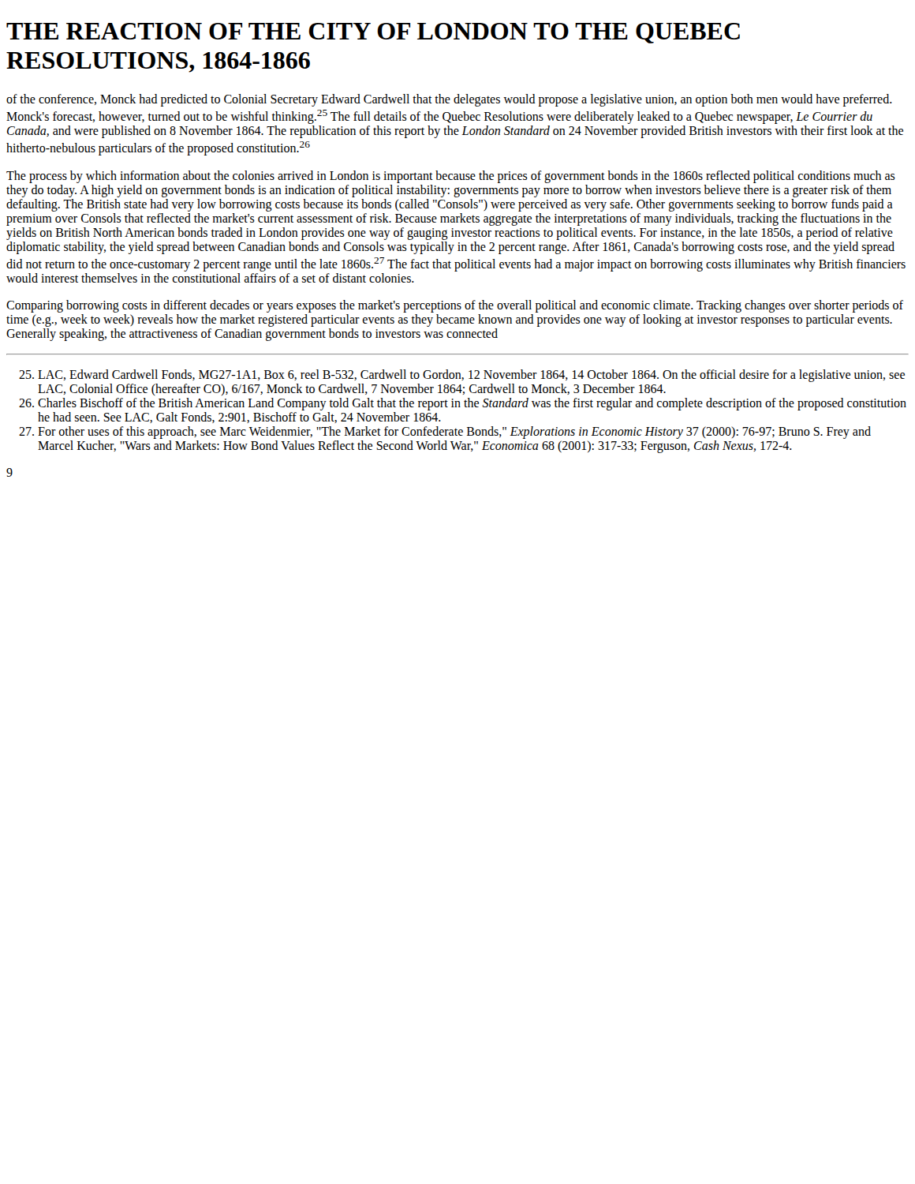THE REACTION OF THE CITY OF LONDON TO THE QUEBEC RESOLUTIONS, 1864-1866
of the conference, Monck had predicted to Colonial Secretary Edward Cardwell that the delegates would propose a legislative union, an option both men would have preferred. Monck's forecast, however, turned out to be wishful thinking.25 The full details of the Quebec Resolutions were deliberately leaked to a Quebec newspaper, Le Courrier du Canada, and were published on 8 November 1864. The republication of this report by the London Standard on 24 November provided British investors with their first look at the hitherto-nebulous particulars of the proposed constitution.26
The process by which information about the colonies arrived in London is important because the prices of government bonds in the 1860s reflected political conditions much as they do today. A high yield on government bonds is an indication of political instability: governments pay more to borrow when investors believe there is a greater risk of them defaulting. The British state had very low borrowing costs because its bonds (called "Consols") were perceived as very safe. Other governments seeking to borrow funds paid a premium over Consols that reflected the market's current assessment of risk. Because markets aggregate the interpretations of many individuals, tracking the fluctuations in the yields on British North American bonds traded in London provides one way of gauging investor reactions to political events. For instance, in the late 1850s, a period of relative diplomatic stability, the yield spread between Canadian bonds and Consols was typically in the 2 percent range. After 1861, Canada's borrowing costs rose, and the yield spread did not return to the once-customary 2 percent range until the late 1860s.27 The fact that political events had a major impact on borrowing costs illuminates why British financiers would interest themselves in the constitutional affairs of a set of distant colonies.
Comparing borrowing costs in different decades or years exposes the market's perceptions of the overall political and economic climate. Tracking changes over shorter periods of time (e.g., week to week) reveals how the market registered particular events as they became known and provides one way of looking at investor responses to particular events. Generally speaking, the attractiveness of Canadian government bonds to investors was connected
LAC, Edward Cardwell Fonds, MG27-1A1, Box 6, reel B-532, Cardwell to Gordon, 12 November 1864, 14 October 1864. On the official desire for a legislative union, see LAC, Colonial Office (hereafter CO), 6/167, Monck to Cardwell, 7 November 1864; Cardwell to Monck, 3 December 1864.
Charles Bischoff of the British American Land Company told Galt that the report in the Standard was the first regular and complete description of the proposed constitution he had seen. See LAC, Galt Fonds, 2:901, Bischoff to Galt, 24 November 1864.
For other uses of this approach, see Marc Weidenmier, "The Market for Confederate Bonds," Explorations in Economic History 37 (2000): 76-97; Bruno S. Frey and Marcel Kucher, "Wars and Markets: How Bond Values Reflect the Second World War," Economica 68 (2001): 317-33; Ferguson, Cash Nexus, 172-4.
9